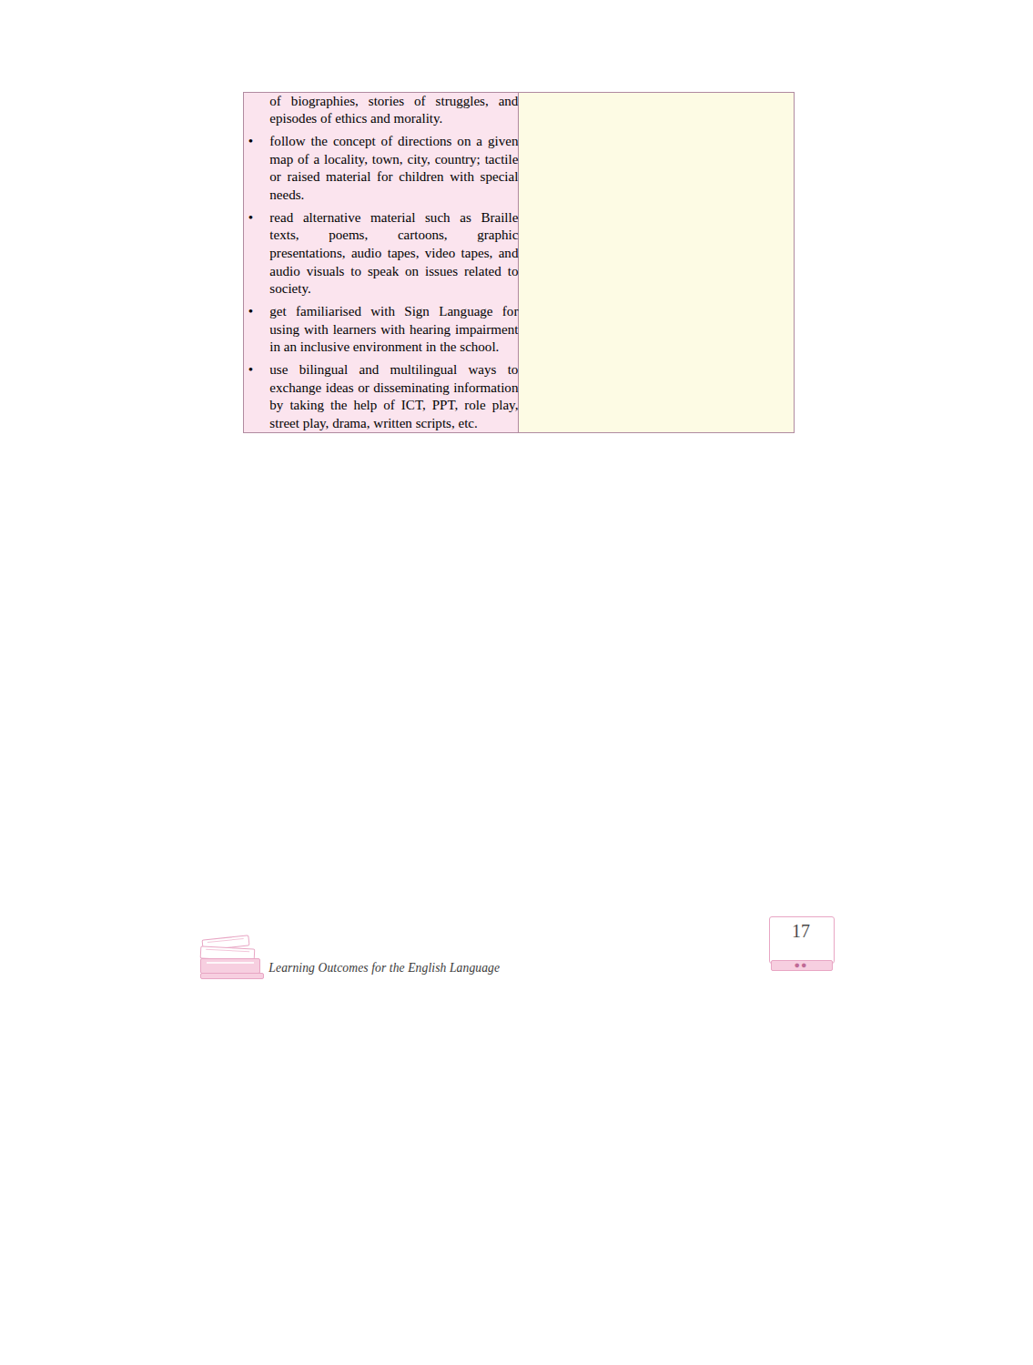| of biographies, stories of struggles, and episodes of ethics and morality. follow the concept of directions on a given map of a locality, town, city, country; tactile or raised material for children with special needs. read alternative material such as Braille texts, poems, cartoons, graphic presentations, audio tapes, video tapes, and audio visuals to speak on issues related to society. get familiarised with Sign Language for using with learners with hearing impairment in an inclusive environment in the school. use bilingual and multilingual ways to exchange ideas or disseminating information by taking the help of ICT, PPT, role play, street play, drama, written scripts, etc. | |
Learning Outcomes for the English Language
17
●●